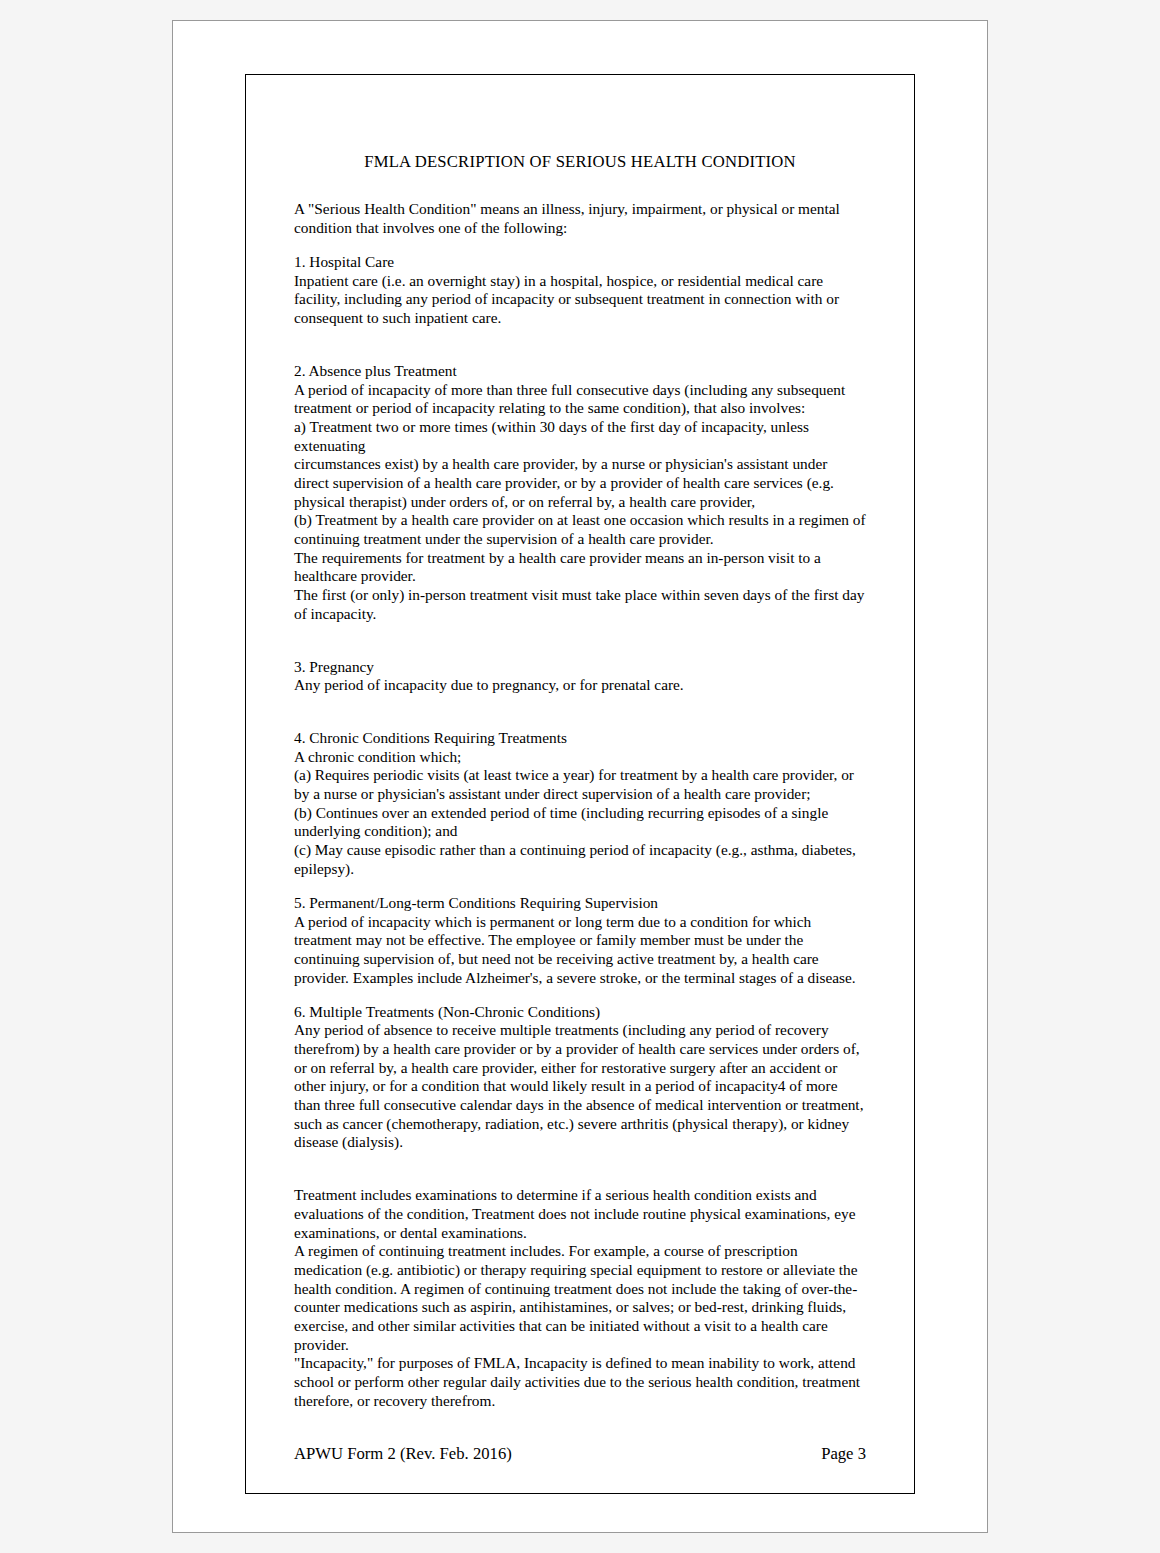FMLA DESCRIPTION OF SERIOUS HEALTH CONDITION
A "Serious Health Condition" means an illness, injury, impairment, or physical or mental condition that involves one of the following:
1. Hospital Care
Inpatient care (i.e. an overnight stay) in a hospital, hospice, or residential medical care facility, including any period of incapacity or subsequent treatment in connection with or consequent to such inpatient care.
2. Absence plus Treatment
A period of incapacity of more than three full consecutive days (including any subsequent treatment or period of incapacity relating to the same condition), that also involves:
a) Treatment two or more times (within 30 days of the first day of incapacity, unless extenuating
circumstances exist) by a health care provider, by a nurse or physician's assistant under direct supervision of a health care provider, or by a provider of health care services (e.g. physical therapist) under orders of, or on referral by, a health care provider,
(b) Treatment by a health care provider on at least one occasion which results in a regimen of continuing treatment under the supervision of a health care provider.
The requirements for treatment by a health care provider means an in-person visit to a healthcare provider.
The first (or only) in-person treatment visit must take place within seven days of the first day of incapacity.
3. Pregnancy
Any period of incapacity due to pregnancy, or for prenatal care.
4. Chronic Conditions Requiring Treatments
A chronic condition which;
(a) Requires periodic visits (at least twice a year) for treatment by a health care provider, or by a nurse or physician's assistant under direct supervision of a health care provider;
(b) Continues over an extended period of time (including recurring episodes of a single underlying condition); and
(c) May cause episodic rather than a continuing period of incapacity (e.g., asthma, diabetes, epilepsy).
5. Permanent/Long-term Conditions Requiring Supervision
A period of incapacity which is permanent or long term due to a condition for which treatment may not be effective. The employee or family member must be under the continuing supervision of, but need not be receiving active treatment by, a health care provider. Examples include Alzheimer's, a severe stroke, or the terminal stages of a disease.
6. Multiple Treatments (Non-Chronic Conditions)
Any period of absence to receive multiple treatments (including any period of recovery therefrom) by a health care provider or by a provider of health care services under orders of, or on referral by, a health care provider, either for restorative surgery after an accident or other injury, or for a condition that would likely result in a period of incapacity4 of more than three full consecutive calendar days in the absence of medical intervention or treatment, such as cancer (chemotherapy, radiation, etc.) severe arthritis (physical therapy), or kidney disease (dialysis).
Treatment includes examinations to determine if a serious health condition exists and evaluations of the condition, Treatment does not include routine physical examinations, eye examinations, or dental examinations.
A regimen of continuing treatment includes. For example, a course of prescription medication (e.g. antibiotic) or therapy requiring special equipment to restore or alleviate the health condition. A regimen of continuing treatment does not include the taking of over-the-counter medications such as aspirin, antihistamines, or salves; or bed-rest, drinking fluids, exercise, and other similar activities that can be initiated without a visit to a health care provider.
"Incapacity," for purposes of FMLA, Incapacity is defined to mean inability to work, attend school or perform other regular daily activities due to the serious health condition, treatment therefore, or recovery therefrom.
APWU Form 2 (Rev. Feb. 2016) Page 3